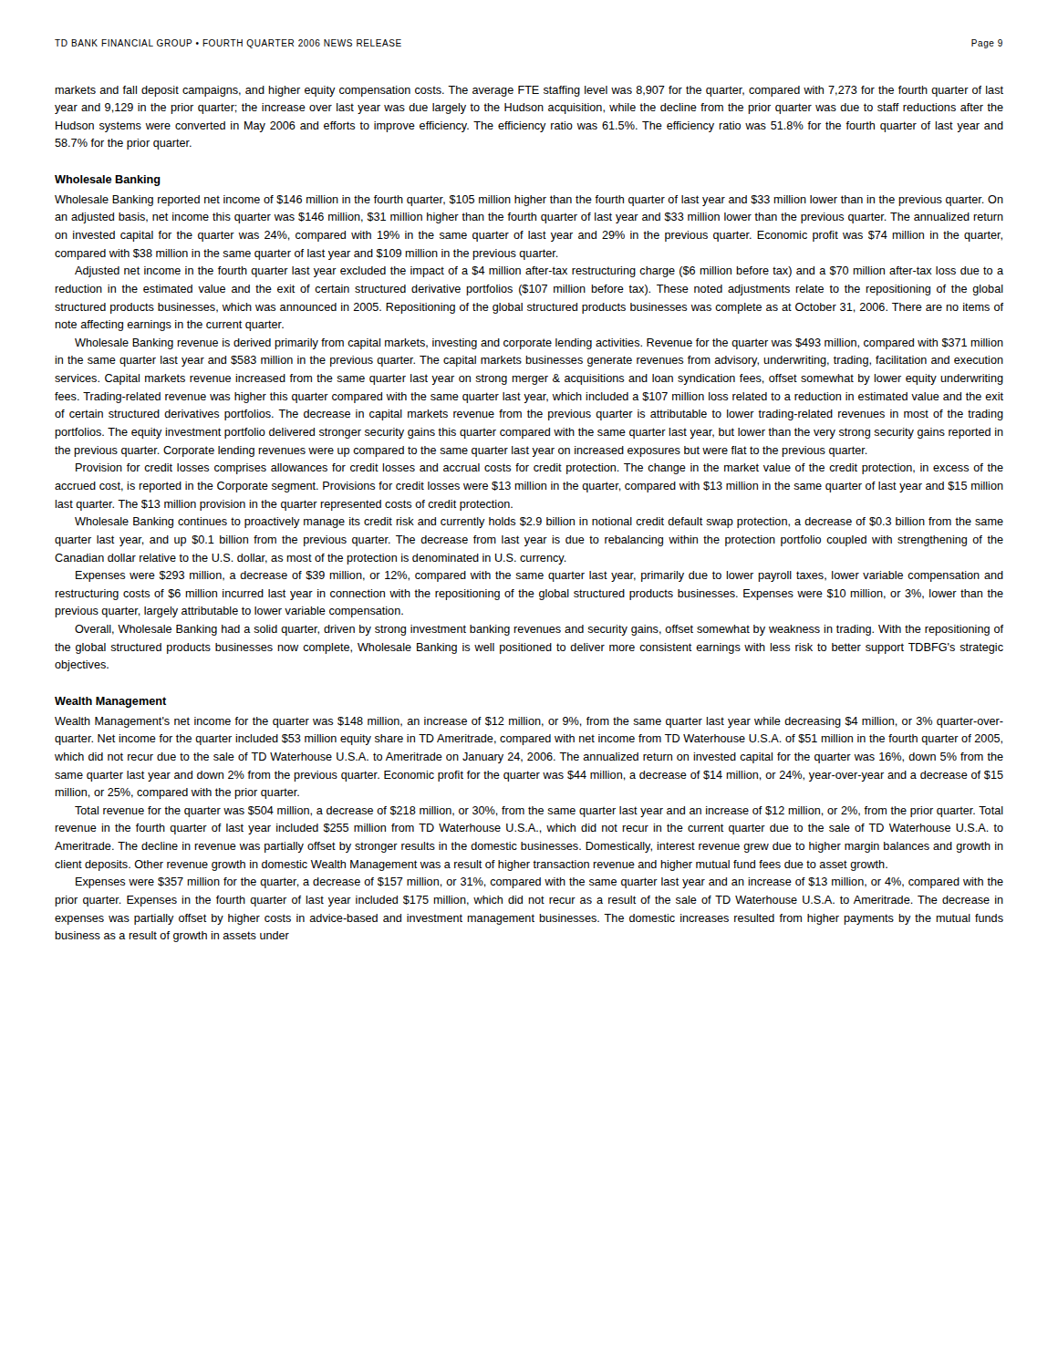TD Bank Financial Group • Fourth Quarter 2006 News Release
Page 9
markets and fall deposit campaigns, and higher equity compensation costs. The average FTE staffing level was 8,907 for the quarter, compared with 7,273 for the fourth quarter of last year and 9,129 in the prior quarter; the increase over last year was due largely to the Hudson acquisition, while the decline from the prior quarter was due to staff reductions after the Hudson systems were converted in May 2006 and efforts to improve efficiency. The efficiency ratio was 61.5%. The efficiency ratio was 51.8% for the fourth quarter of last year and 58.7% for the prior quarter.
Wholesale Banking
Wholesale Banking reported net income of $146 million in the fourth quarter, $105 million higher than the fourth quarter of last year and $33 million lower than in the previous quarter. On an adjusted basis, net income this quarter was $146 million, $31 million higher than the fourth quarter of last year and $33 million lower than the previous quarter. The annualized return on invested capital for the quarter was 24%, compared with 19% in the same quarter of last year and 29% in the previous quarter. Economic profit was $74 million in the quarter, compared with $38 million in the same quarter of last year and $109 million in the previous quarter.
Adjusted net income in the fourth quarter last year excluded the impact of a $4 million after-tax restructuring charge ($6 million before tax) and a $70 million after-tax loss due to a reduction in the estimated value and the exit of certain structured derivative portfolios ($107 million before tax). These noted adjustments relate to the repositioning of the global structured products businesses, which was announced in 2005. Repositioning of the global structured products businesses was complete as at October 31, 2006. There are no items of note affecting earnings in the current quarter.
Wholesale Banking revenue is derived primarily from capital markets, investing and corporate lending activities. Revenue for the quarter was $493 million, compared with $371 million in the same quarter last year and $583 million in the previous quarter. The capital markets businesses generate revenues from advisory, underwriting, trading, facilitation and execution services. Capital markets revenue increased from the same quarter last year on strong merger & acquisitions and loan syndication fees, offset somewhat by lower equity underwriting fees. Trading-related revenue was higher this quarter compared with the same quarter last year, which included a $107 million loss related to a reduction in estimated value and the exit of certain structured derivatives portfolios. The decrease in capital markets revenue from the previous quarter is attributable to lower trading-related revenues in most of the trading portfolios. The equity investment portfolio delivered stronger security gains this quarter compared with the same quarter last year, but lower than the very strong security gains reported in the previous quarter. Corporate lending revenues were up compared to the same quarter last year on increased exposures but were flat to the previous quarter.
Provision for credit losses comprises allowances for credit losses and accrual costs for credit protection. The change in the market value of the credit protection, in excess of the accrued cost, is reported in the Corporate segment. Provisions for credit losses were $13 million in the quarter, compared with $13 million in the same quarter of last year and $15 million last quarter. The $13 million provision in the quarter represented costs of credit protection.
Wholesale Banking continues to proactively manage its credit risk and currently holds $2.9 billion in notional credit default swap protection, a decrease of $0.3 billion from the same quarter last year, and up $0.1 billion from the previous quarter. The decrease from last year is due to rebalancing within the protection portfolio coupled with strengthening of the Canadian dollar relative to the U.S. dollar, as most of the protection is denominated in U.S. currency.
Expenses were $293 million, a decrease of $39 million, or 12%, compared with the same quarter last year, primarily due to lower payroll taxes, lower variable compensation and restructuring costs of $6 million incurred last year in connection with the repositioning of the global structured products businesses. Expenses were $10 million, or 3%, lower than the previous quarter, largely attributable to lower variable compensation.
Overall, Wholesale Banking had a solid quarter, driven by strong investment banking revenues and security gains, offset somewhat by weakness in trading. With the repositioning of the global structured products businesses now complete, Wholesale Banking is well positioned to deliver more consistent earnings with less risk to better support TDBFG's strategic objectives.
Wealth Management
Wealth Management's net income for the quarter was $148 million, an increase of $12 million, or 9%, from the same quarter last year while decreasing $4 million, or 3% quarter-over-quarter. Net income for the quarter included $53 million equity share in TD Ameritrade, compared with net income from TD Waterhouse U.S.A. of $51 million in the fourth quarter of 2005, which did not recur due to the sale of TD Waterhouse U.S.A. to Ameritrade on January 24, 2006. The annualized return on invested capital for the quarter was 16%, down 5% from the same quarter last year and down 2% from the previous quarter. Economic profit for the quarter was $44 million, a decrease of $14 million, or 24%, year-over-year and a decrease of $15 million, or 25%, compared with the prior quarter.
Total revenue for the quarter was $504 million, a decrease of $218 million, or 30%, from the same quarter last year and an increase of $12 million, or 2%, from the prior quarter. Total revenue in the fourth quarter of last year included $255 million from TD Waterhouse U.S.A., which did not recur in the current quarter due to the sale of TD Waterhouse U.S.A. to Ameritrade. The decline in revenue was partially offset by stronger results in the domestic businesses. Domestically, interest revenue grew due to higher margin balances and growth in client deposits. Other revenue growth in domestic Wealth Management was a result of higher transaction revenue and higher mutual fund fees due to asset growth.
Expenses were $357 million for the quarter, a decrease of $157 million, or 31%, compared with the same quarter last year and an increase of $13 million, or 4%, compared with the prior quarter. Expenses in the fourth quarter of last year included $175 million, which did not recur as a result of the sale of TD Waterhouse U.S.A. to Ameritrade. The decrease in expenses was partially offset by higher costs in advice-based and investment management businesses. The domestic increases resulted from higher payments by the mutual funds business as a result of growth in assets under